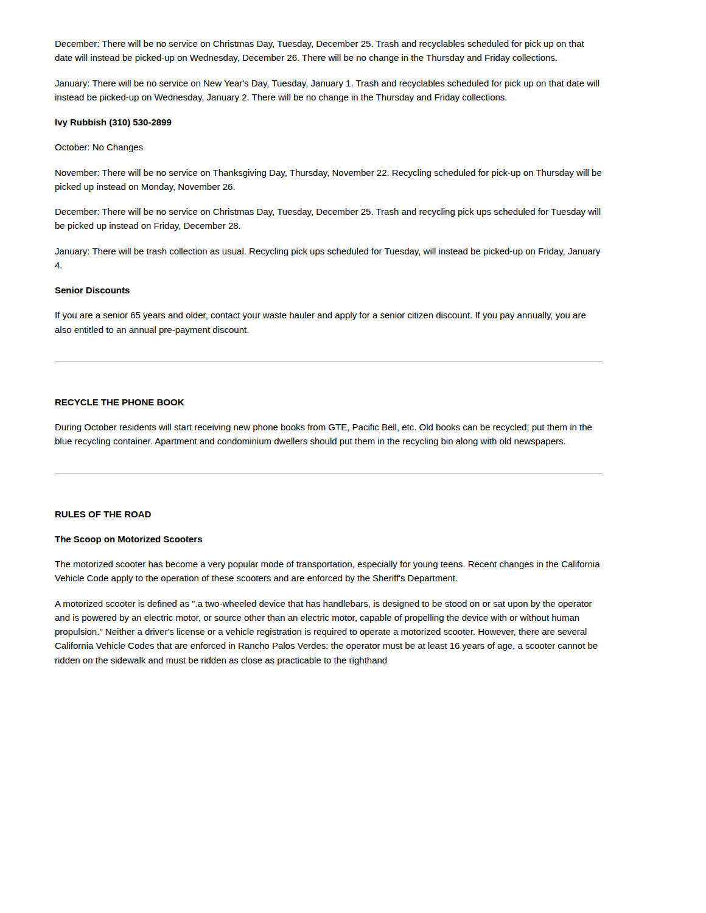December: There will be no service on Christmas Day, Tuesday, December 25. Trash and recyclables scheduled for pick up on that date will instead be picked-up on Wednesday, December 26. There will be no change in the Thursday and Friday collections.
January: There will be no service on New Year's Day, Tuesday, January 1. Trash and recyclables scheduled for pick up on that date will instead be picked-up on Wednesday, January 2. There will be no change in the Thursday and Friday collections.
Ivy Rubbish (310) 530-2899
October: No Changes
November: There will be no service on Thanksgiving Day, Thursday, November 22. Recycling scheduled for pick-up on Thursday will be picked up instead on Monday, November 26.
December: There will be no service on Christmas Day, Tuesday, December 25. Trash and recycling pick ups scheduled for Tuesday will be picked up instead on Friday, December 28.
January: There will be trash collection as usual. Recycling pick ups scheduled for Tuesday, will instead be picked-up on Friday, January 4.
Senior Discounts
If you are a senior 65 years and older, contact your waste hauler and apply for a senior citizen discount. If you pay annually, you are also entitled to an annual pre-payment discount.
RECYCLE THE PHONE BOOK
During October residents will start receiving new phone books from GTE, Pacific Bell, etc. Old books can be recycled; put them in the blue recycling container. Apartment and condominium dwellers should put them in the recycling bin along with old newspapers.
RULES OF THE ROAD
The Scoop on Motorized Scooters
The motorized scooter has become a very popular mode of transportation, especially for young teens. Recent changes in the California Vehicle Code apply to the operation of these scooters and are enforced by the Sheriff's Department.
A motorized scooter is defined as ".a two-wheeled device that has handlebars, is designed to be stood on or sat upon by the operator and is powered by an electric motor, or source other than an electric motor, capable of propelling the device with or without human propulsion." Neither a driver's license or a vehicle registration is required to operate a motorized scooter. However, there are several California Vehicle Codes that are enforced in Rancho Palos Verdes: the operator must be at least 16 years of age, a scooter cannot be ridden on the sidewalk and must be ridden as close as practicable to the righthand